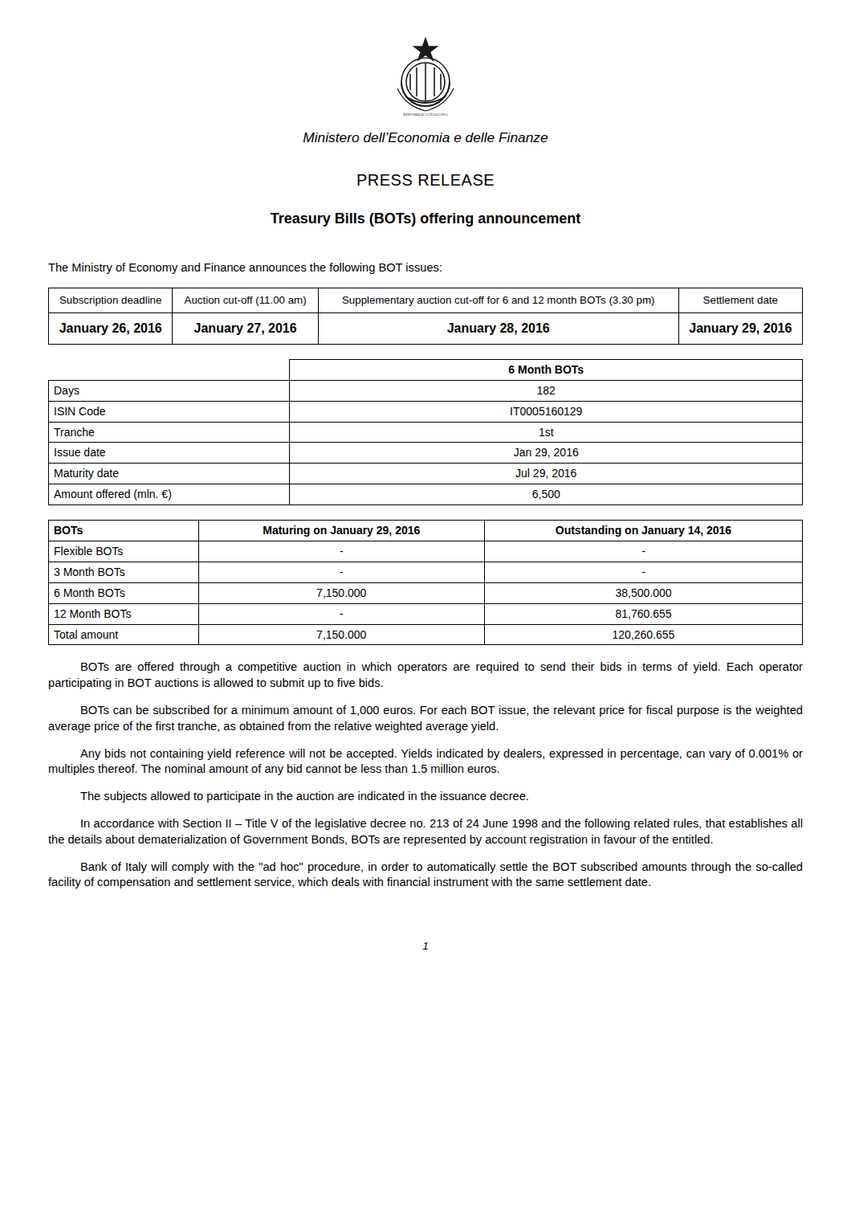REPVBBLICA ITALIANA
Ministero dell’Economia e delle Finanze
PRESS RELEASE
Treasury Bills (BOTs) offering announcement
The Ministry of Economy and Finance announces the following BOT issues:
| Subscription deadline | Auction cut-off (11.00 am) | Supplementary auction cut-off for 6 and 12 month BOTs (3.30 pm) | Settlement date |
| --- | --- | --- | --- |
| January 26, 2016 | January 27, 2016 | January 28, 2016 | January 29, 2016 |
| | 6 Month BOTs |
| Days | 182 |
| ISIN Code | IT0005160129 |
| Tranche | 1st |
| Issue date | Jan 29, 2016 |
| Maturity date | Jul 29, 2016 |
| Amount offered (mln. €) | 6,500 |
| BOTs | Maturing on January 29, 2016 | Outstanding on January 14, 2016 |
| --- | --- | --- |
| Flexible BOTs | - | - |
| 3 Month BOTs | - | - |
| 6 Month BOTs | 7,150.000 | 38,500.000 |
| 12 Month BOTs | - | 81,760.655 |
| Total amount | 7,150.000 | 120,260.655 |
BOTs are offered through a competitive auction in which operators are required to send their bids in terms of yield. Each operator participating in BOT auctions is allowed to submit up to five bids.
BOTs can be subscribed for a minimum amount of 1,000 euros. For each BOT issue, the relevant price for fiscal purpose is the weighted average price of the first tranche, as obtained from the relative weighted average yield.
Any bids not containing yield reference will not be accepted. Yields indicated by dealers, expressed in percentage, can vary of 0.001% or multiples thereof. The nominal amount of any bid cannot be less than 1.5 million euros.
The subjects allowed to participate in the auction are indicated in the issuance decree.
In accordance with Section II – Title V of the legislative decree no. 213 of 24 June 1998 and the following related rules, that establishes all the details about dematerialization of Government Bonds, BOTs are represented by account registration in favour of the entitled.
Bank of Italy will comply with the "ad hoc" procedure, in order to automatically settle the BOT subscribed amounts through the so-called facility of compensation and settlement service, which deals with financial instrument with the same settlement date.
1